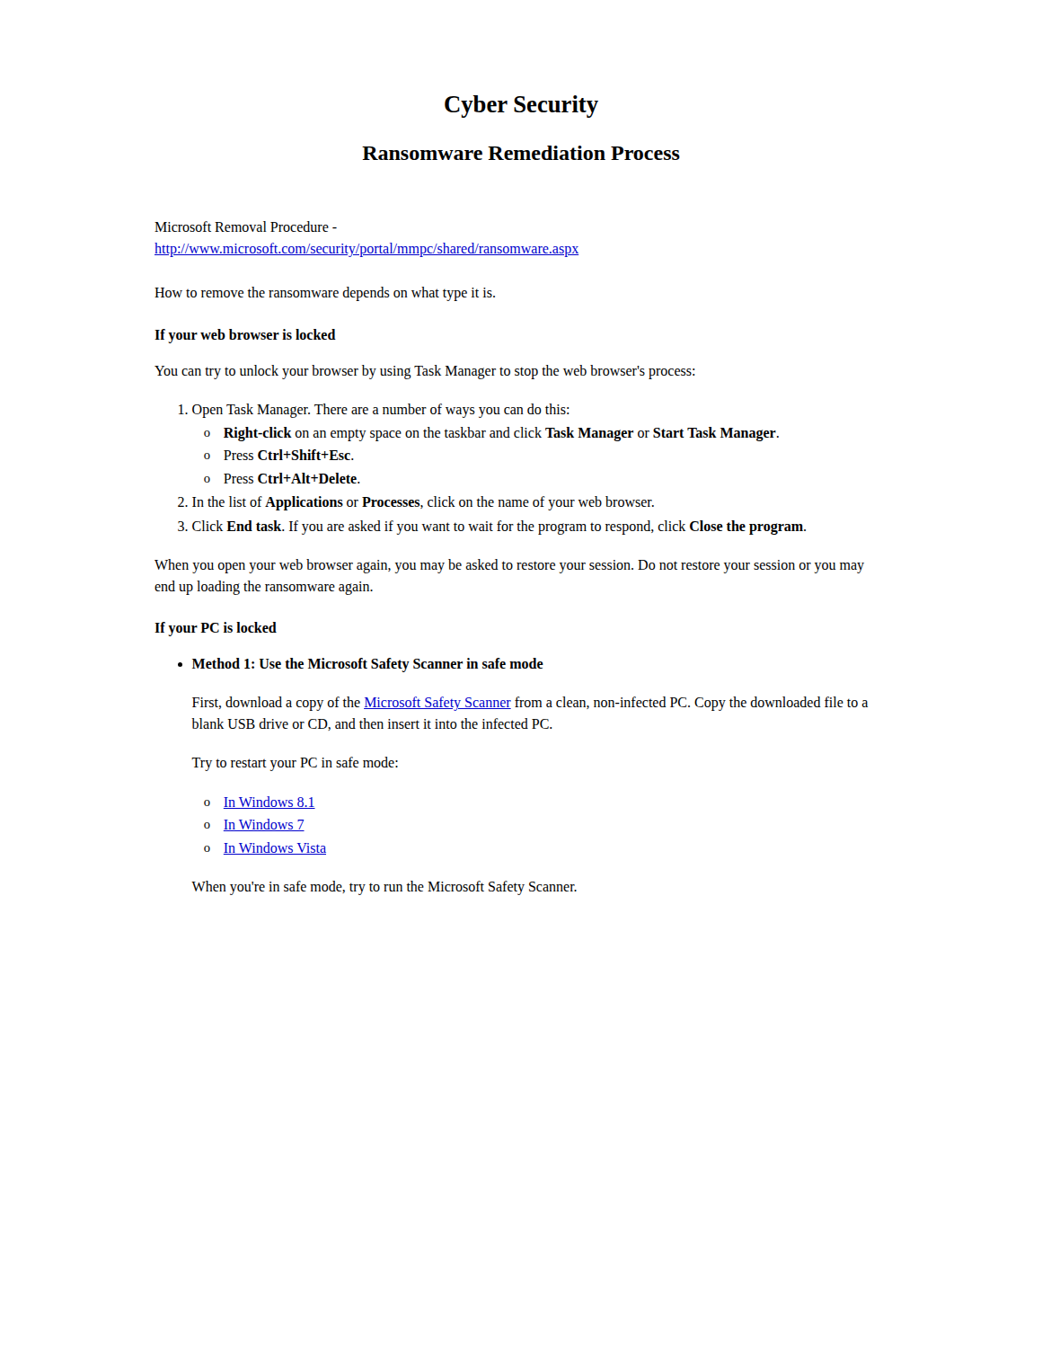Cyber Security
Ransomware Remediation Process
Microsoft Removal Procedure -
http://www.microsoft.com/security/portal/mmpc/shared/ransomware.aspx
How to remove the ransomware depends on what type it is.
If your web browser is locked
You can try to unlock your browser by using Task Manager to stop the web browser's process:
Open Task Manager. There are a number of ways you can do this:
Right-click on an empty space on the taskbar and click Task Manager or Start Task Manager.
Press Ctrl+Shift+Esc.
Press Ctrl+Alt+Delete.
In the list of Applications or Processes, click on the name of your web browser.
Click End task. If you are asked if you want to wait for the program to respond, click Close the program.
When you open your web browser again, you may be asked to restore your session. Do not restore your session or you may end up loading the ransomware again.
If your PC is locked
Method 1: Use the Microsoft Safety Scanner in safe mode
First, download a copy of the Microsoft Safety Scanner from a clean, non-infected PC. Copy the downloaded file to a blank USB drive or CD, and then insert it into the infected PC.
Try to restart your PC in safe mode:
In Windows 8.1
In Windows 7
In Windows Vista
When you're in safe mode, try to run the Microsoft Safety Scanner.